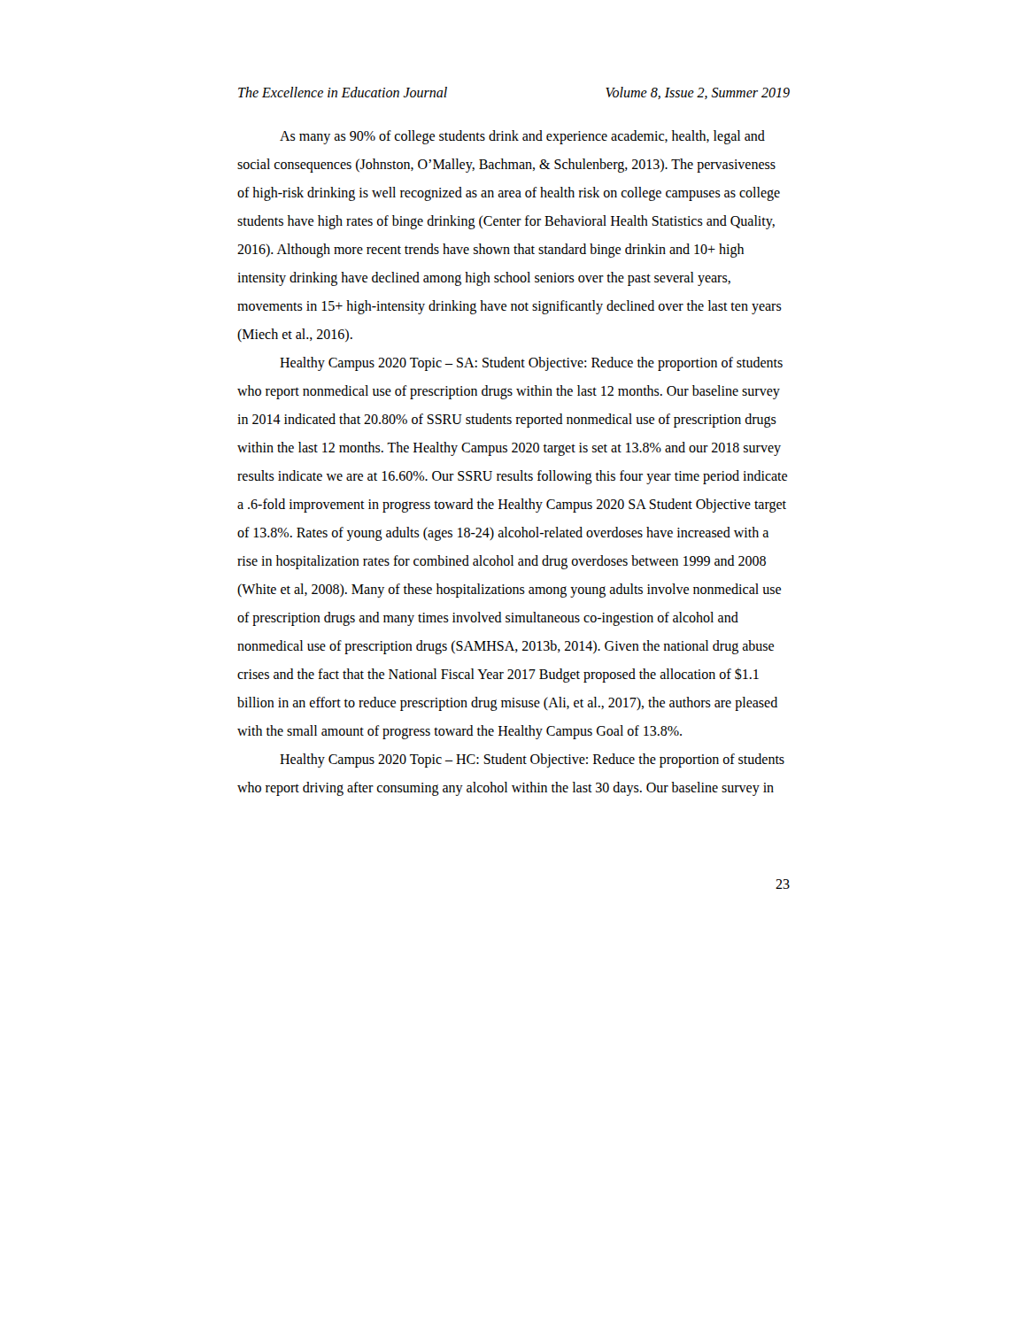The Excellence in Education Journal Volume 8, Issue 2, Summer 2019
As many as 90% of college students drink and experience academic, health, legal and social consequences (Johnston, O’Malley, Bachman, & Schulenberg, 2013). The pervasiveness of high-risk drinking is well recognized as an area of health risk on college campuses as college students have high rates of binge drinking (Center for Behavioral Health Statistics and Quality, 2016). Although more recent trends have shown that standard binge drinkin and 10+ high intensity drinking have declined among high school seniors over the past several years, movements in 15+ high-intensity drinking have not significantly declined over the last ten years (Miech et al., 2016).
Healthy Campus 2020 Topic – SA: Student Objective: Reduce the proportion of students who report nonmedical use of prescription drugs within the last 12 months. Our baseline survey in 2014 indicated that 20.80% of SSRU students reported nonmedical use of prescription drugs within the last 12 months. The Healthy Campus 2020 target is set at 13.8% and our 2018 survey results indicate we are at 16.60%. Our SSRU results following this four year time period indicate a .6-fold improvement in progress toward the Healthy Campus 2020 SA Student Objective target of 13.8%. Rates of young adults (ages 18-24) alcohol-related overdoses have increased with a rise in hospitalization rates for combined alcohol and drug overdoses between 1999 and 2008 (White et al, 2008). Many of these hospitalizations among young adults involve nonmedical use of prescription drugs and many times involved simultaneous co-ingestion of alcohol and nonmedical use of prescription drugs (SAMHSA, 2013b, 2014). Given the national drug abuse crises and the fact that the National Fiscal Year 2017 Budget proposed the allocation of $1.1 billion in an effort to reduce prescription drug misuse (Ali, et al., 2017), the authors are pleased with the small amount of progress toward the Healthy Campus Goal of 13.8%.
Healthy Campus 2020 Topic – HC: Student Objective: Reduce the proportion of students who report driving after consuming any alcohol within the last 30 days. Our baseline survey in
23